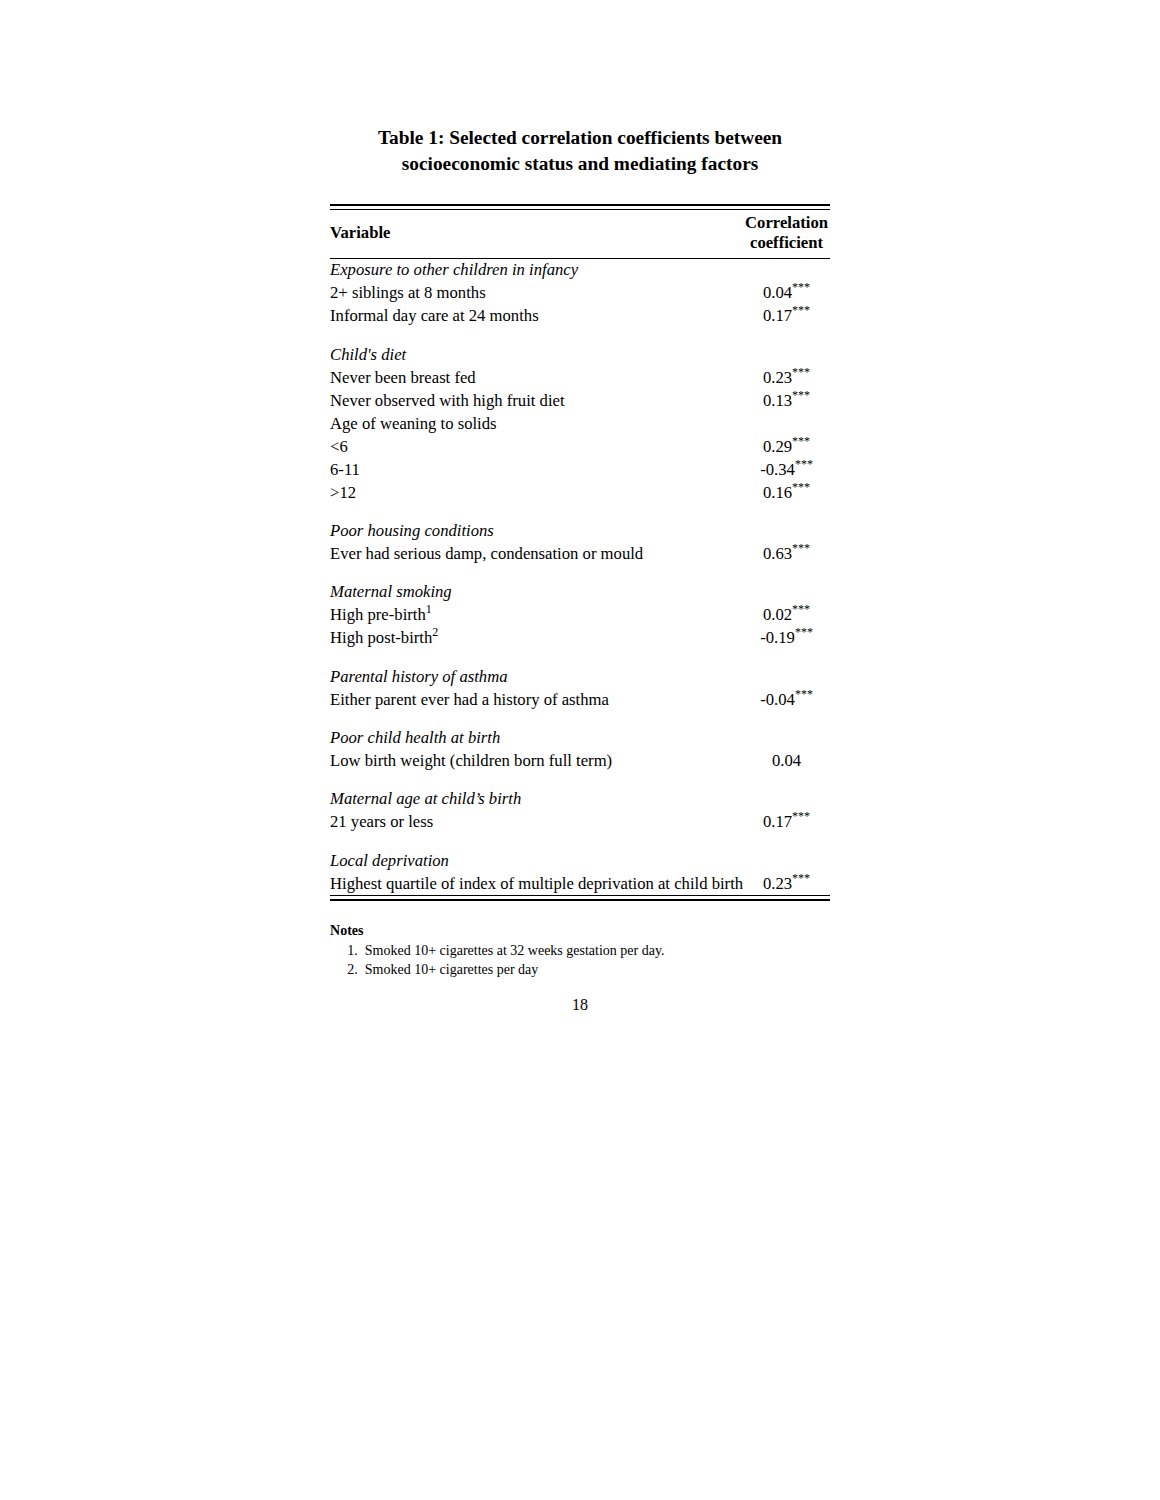Table 1: Selected correlation coefficients between socioeconomic status and mediating factors
| Variable | Correlation coefficient |
| --- | --- |
| Exposure to other children in infancy | |
| 2+ siblings at 8 months | 0.04 *** |
| Informal day care at 24 months | 0.17 *** |
| Child's diet | |
| Never been breast fed | 0.23 *** |
| Never observed with high fruit diet | 0.13 *** |
| Age of weaning to solids | |
| <6 | 0.29 *** |
| 6-11 | -0.34 *** |
| >12 | 0.16 *** |
| Poor housing conditions | |
| Ever had serious damp, condensation or mould | 0.63 *** |
| Maternal smoking | |
| High pre-birth 1 | 0.02 *** |
| High post-birth 2 | -0.19 *** |
| Parental history of asthma | |
| Either parent ever had a history of asthma | -0.04 *** |
| Poor child health at birth | |
| Low birth weight (children born full term) | 0.04 |
| Maternal age at child’s birth | |
| 21 years or less | 0.17 *** |
| Local deprivation | |
| Highest quartile of index of multiple deprivation at child birth | 0.23 *** |
Notes
1. Smoked 10+ cigarettes at 32 weeks gestation per day.
2. Smoked 10+ cigarettes per day
18